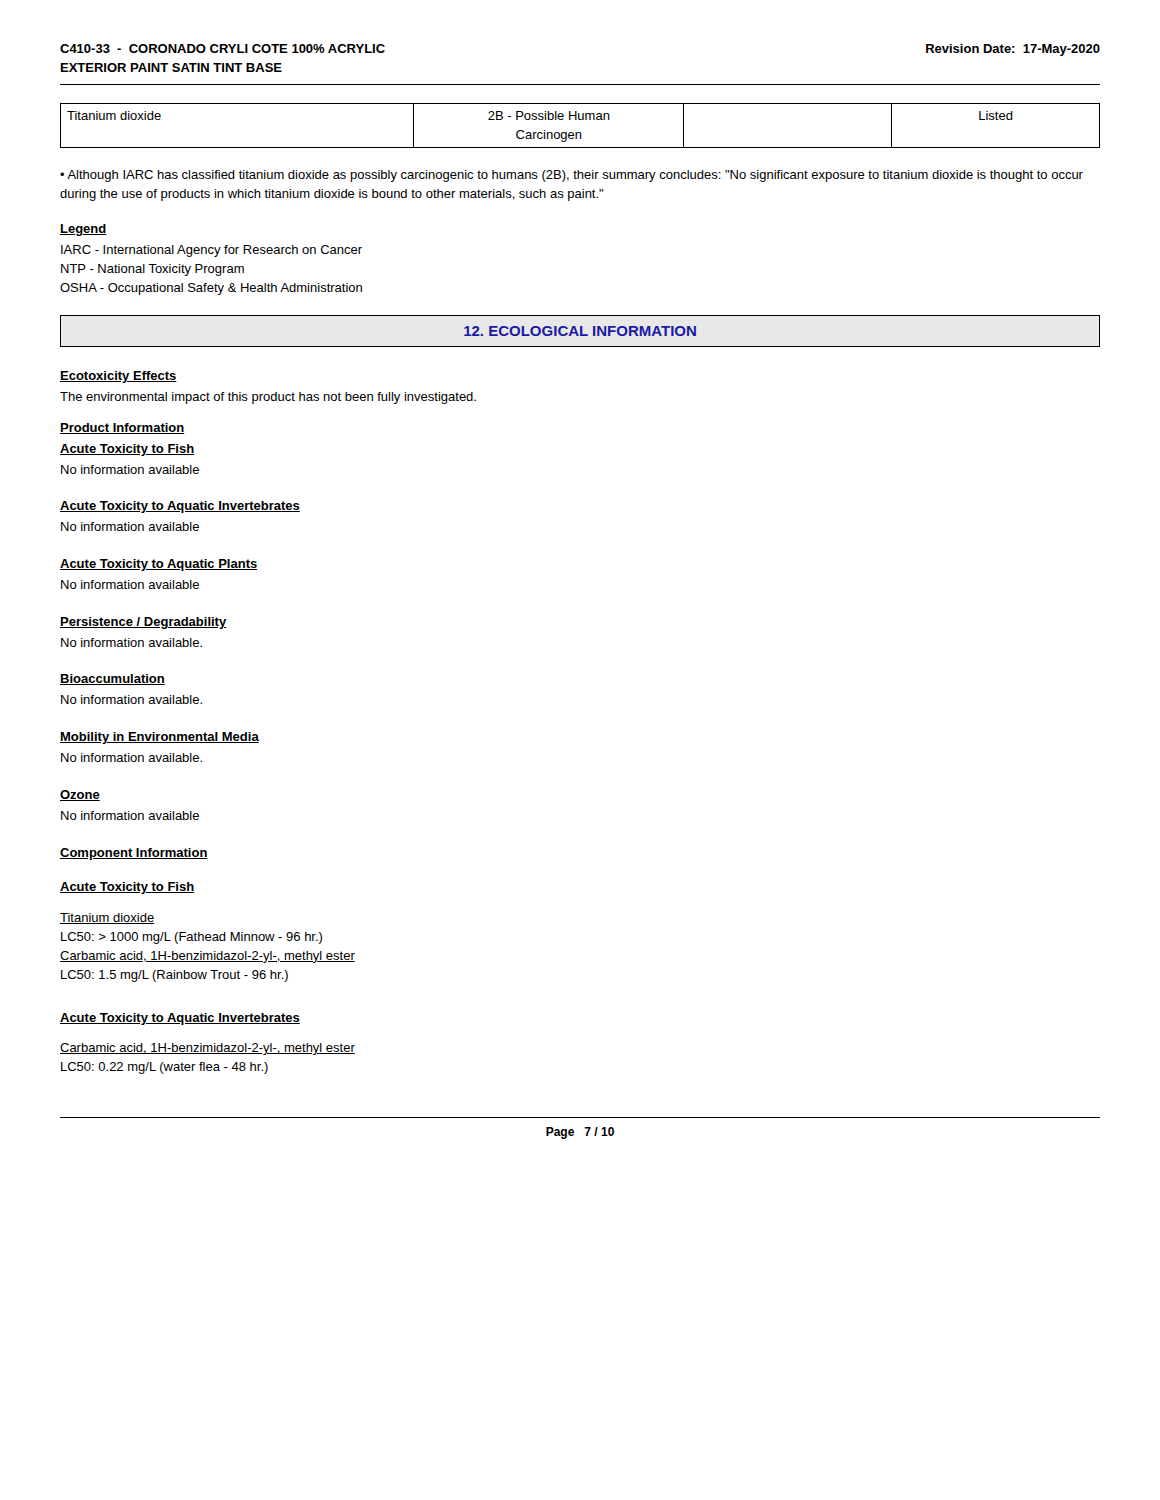C410-33 - CORONADO CRYLI COTE 100% ACRYLIC
EXTERIOR PAINT SATIN TINT BASE
Revision Date: 17-May-2020
| Titanium dioxide | 2B - Possible Human Carcinogen | | Listed |
• Although IARC has classified titanium dioxide as possibly carcinogenic to humans (2B), their summary concludes: "No significant exposure to titanium dioxide is thought to occur during the use of products in which titanium dioxide is bound to other materials, such as paint."
Legend
IARC - International Agency for Research on Cancer
NTP - National Toxicity Program
OSHA - Occupational Safety & Health Administration
12. ECOLOGICAL INFORMATION
Ecotoxicity Effects
The environmental impact of this product has not been fully investigated.
Product Information
Acute Toxicity to Fish
No information available
Acute Toxicity to Aquatic Invertebrates
No information available
Acute Toxicity to Aquatic Plants
No information available
Persistence / Degradability
No information available.
Bioaccumulation
No information available.
Mobility in Environmental Media
No information available.
Ozone
No information available
Component Information
Acute Toxicity to Fish
Titanium dioxide
LC50: > 1000 mg/L (Fathead Minnow - 96 hr.)
Carbamic acid, 1H-benzimidazol-2-yl-, methyl ester
LC50: 1.5 mg/L (Rainbow Trout - 96 hr.)
Acute Toxicity to Aquatic Invertebrates
Carbamic acid, 1H-benzimidazol-2-yl-, methyl ester
LC50: 0.22 mg/L (water flea - 48 hr.)
Page 7 / 10